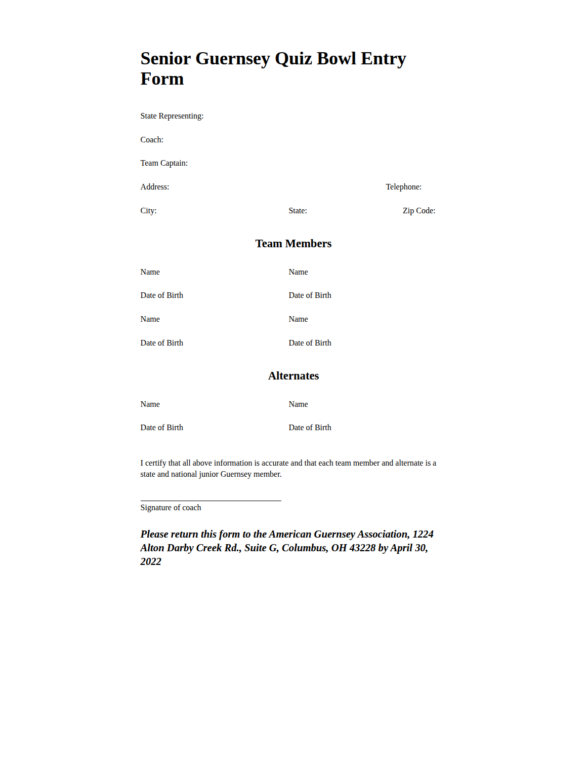Senior Guernsey Quiz Bowl Entry Form
State Representing:
Coach:
Team Captain:
Address:
Telephone:
City:
State:
Zip Code:
Team Members
Name
Name
Date of Birth
Date of Birth
Name
Name
Date of Birth
Date of Birth
Alternates
Name
Name
Date of Birth
Date of Birth
I certify that all above information is accurate and that each team member and alternate is a state and national junior Guernsey member.
Signature of coach
Please return this form to the American Guernsey Association, 1224 Alton Darby Creek Rd., Suite G, Columbus, OH 43228 by April 30, 2022